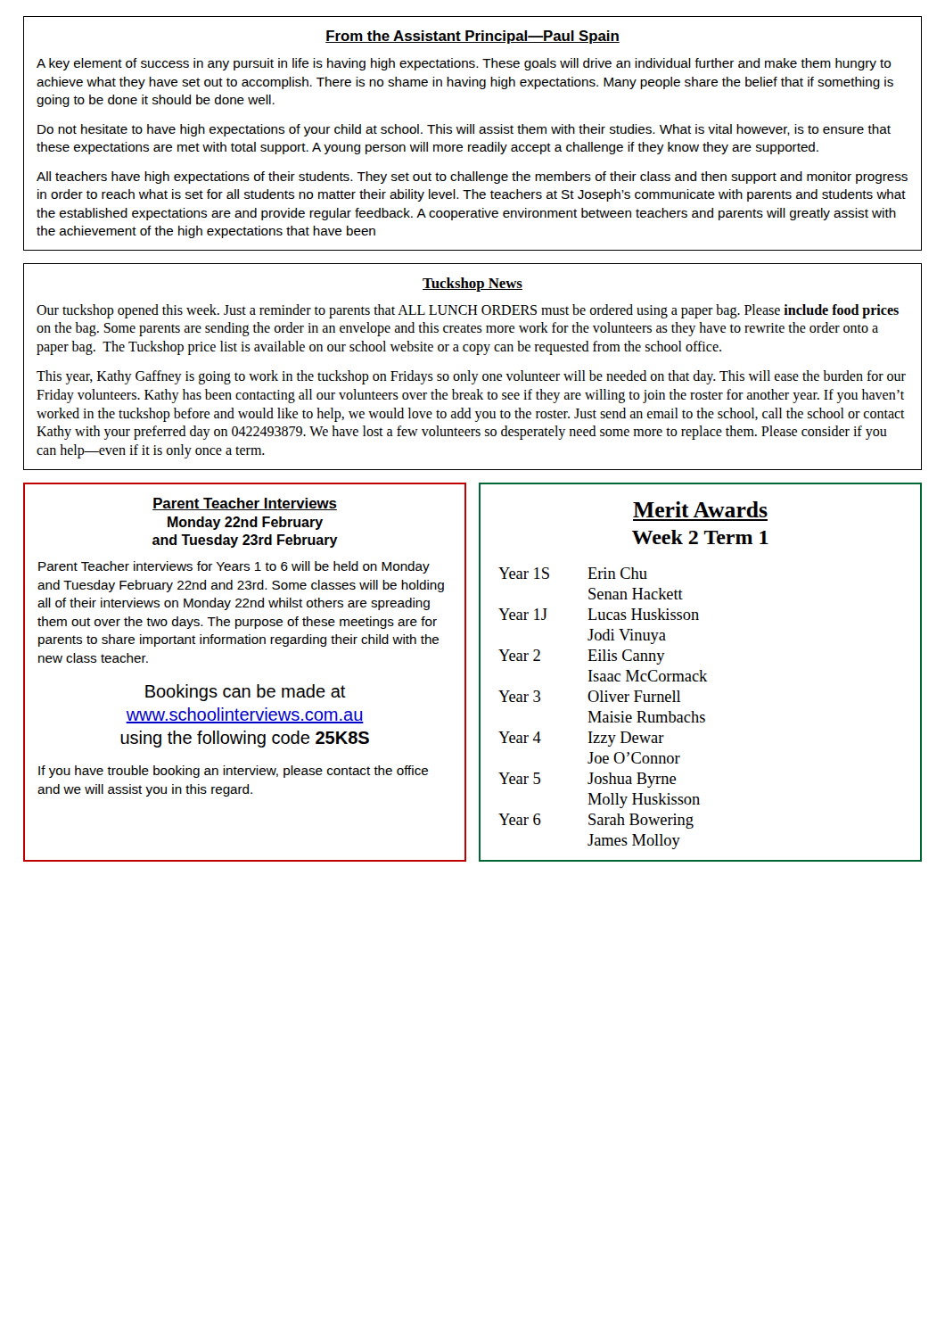From the Assistant Principal—Paul Spain
A key element of success in any pursuit in life is having high expectations. These goals will drive an individual further and make them hungry to achieve what they have set out to accomplish. There is no shame in having high expectations. Many people share the belief that if something is going to be done it should be done well.
Do not hesitate to have high expectations of your child at school. This will assist them with their studies. What is vital however, is to ensure that these expectations are met with total support. A young person will more readily accept a challenge if they know they are supported.
All teachers have high expectations of their students. They set out to challenge the members of their class and then support and monitor progress in order to reach what is set for all students no matter their ability level. The teachers at St Joseph’s communicate with parents and students what the established expectations are and provide regular feedback. A cooperative environment between teachers and parents will greatly assist with the achievement of the high expectations that have been
Tuckshop News
Our tuckshop opened this week. Just a reminder to parents that ALL LUNCH ORDERS must be ordered using a paper bag. Please include food prices on the bag. Some parents are sending the order in an envelope and this creates more work for the volunteers as they have to rewrite the order onto a paper bag. The Tuckshop price list is available on our school website or a copy can be requested from the school office.
This year, Kathy Gaffney is going to work in the tuckshop on Fridays so only one volunteer will be needed on that day. This will ease the burden for our Friday volunteers. Kathy has been contacting all our volunteers over the break to see if they are willing to join the roster for another year. If you haven’t worked in the tuckshop before and would like to help, we would love to add you to the roster. Just send an email to the school, call the school or contact Kathy with your preferred day on 0422493879. We have lost a few volunteers so desperately need some more to replace them. Please consider if you can help—even if it is only once a term.
Parent Teacher Interviews
Monday 22nd February
and Tuesday 23rd February
Parent Teacher interviews for Years 1 to 6 will be held on Monday and Tuesday February 22nd and 23rd. Some classes will be holding all of their interviews on Monday 22nd whilst others are spreading them out over the two days. The purpose of these meetings are for parents to share important information regarding their child with the new class teacher.
Bookings can be made at
www.schoolinterviews.com.au
using the following code 25K8S
If you have trouble booking an interview, please contact the office and we will assist you in this regard.
Merit Awards
Week 2 Term 1
| Year 1S | Erin Chu |
| | Senan Hackett |
| Year 1J | Lucas Huskisson |
| | Jodi Vinuya |
| Year 2 | Eilis Canny |
| | Isaac McCormack |
| Year 3 | Oliver Furnell |
| | Maisie Rumbachs |
| Year 4 | Izzy Dewar |
| | Joe O’Connor |
| Year 5 | Joshua Byrne |
| | Molly Huskisson |
| Year 6 | Sarah Bowering |
| | James Molloy |